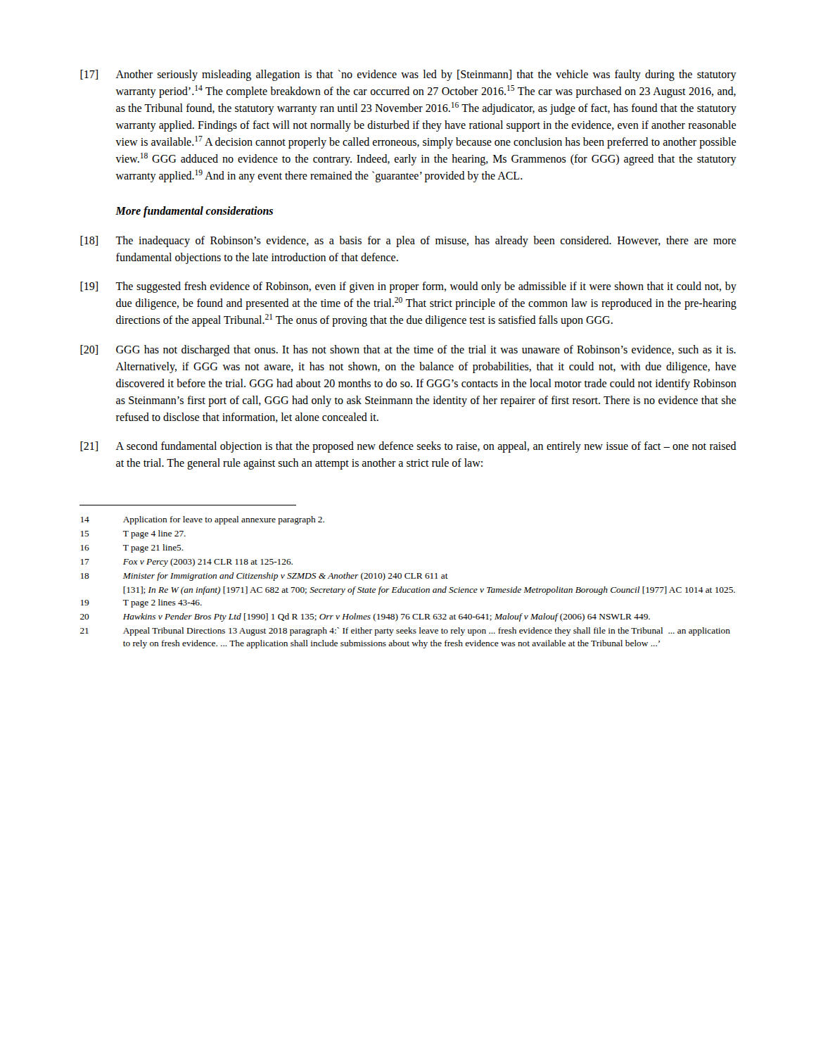[17]
Another seriously misleading allegation is that `no evidence was led by [Steinmann] that the vehicle was faulty during the statutory warranty period’.14 The complete breakdown of the car occurred on 27 October 2016.15 The car was purchased on 23 August 2016, and, as the Tribunal found, the statutory warranty ran until 23 November 2016.16 The adjudicator, as judge of fact, has found that the statutory warranty applied. Findings of fact will not normally be disturbed if they have rational support in the evidence, even if another reasonable view is available.17 A decision cannot properly be called erroneous, simply because one conclusion has been preferred to another possible view.18 GGG adduced no evidence to the contrary. Indeed, early in the hearing, Ms Grammenos (for GGG) agreed that the statutory warranty applied.19 And in any event there remained the `guarantee’ provided by the ACL.
More fundamental considerations
[18]
The inadequacy of Robinson’s evidence, as a basis for a plea of misuse, has already been considered. However, there are more fundamental objections to the late introduction of that defence.
[19]
The suggested fresh evidence of Robinson, even if given in proper form, would only be admissible if it were shown that it could not, by due diligence, be found and presented at the time of the trial.20 That strict principle of the common law is reproduced in the pre-hearing directions of the appeal Tribunal.21 The onus of proving that the due diligence test is satisfied falls upon GGG.
[20]
GGG has not discharged that onus. It has not shown that at the time of the trial it was unaware of Robinson’s evidence, such as it is. Alternatively, if GGG was not aware, it has not shown, on the balance of probabilities, that it could not, with due diligence, have discovered it before the trial. GGG had about 20 months to do so. If GGG’s contacts in the local motor trade could not identify Robinson as Steinmann’s first port of call, GGG had only to ask Steinmann the identity of her repairer of first resort. There is no evidence that she refused to disclose that information, let alone concealed it.
[21]
A second fundamental objection is that the proposed new defence seeks to raise, on appeal, an entirely new issue of fact – one not raised at the trial. The general rule against such an attempt is another a strict rule of law:
14
Application for leave to appeal annexure paragraph 2.
15
T page 4 line 27.
16
T page 21 line5.
17
Fox v Percy (2003) 214 CLR 118 at 125-126.
18
Minister for Immigration and Citizenship v SZMDS & Another (2010) 240 CLR 611 at
[131]; In Re W (an infant) [1971] AC 682 at 700; Secretary of State for Education and Science v Tameside Metropolitan Borough Council [1977] AC 1014 at 1025.
19
T page 2 lines 43-46.
20
Hawkins v Pender Bros Pty Ltd [1990] 1 Qd R 135; Orr v Holmes (1948) 76 CLR 632 at 640-641; Malouf v Malouf (2006) 64 NSWLR 449.
21
Appeal Tribunal Directions 13 August 2018 paragraph 4:` If either party seeks leave to rely upon ... fresh evidence they shall file in the Tribunal ... an application to rely on fresh evidence. ... The application shall include submissions about why the fresh evidence was not available at the Tribunal below ...’